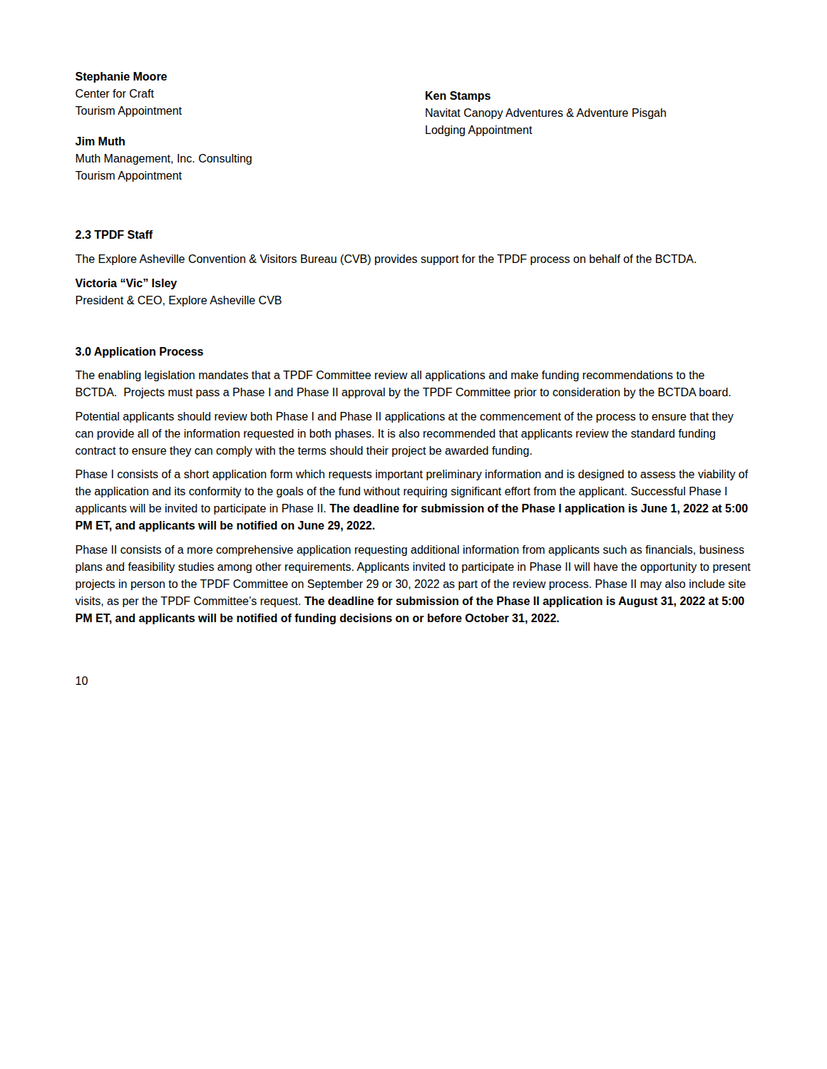Stephanie Moore Center for Craft Tourism Appointment
Jim Muth Muth Management, Inc. Consulting Tourism Appointment
Ken Stamps Navitat Canopy Adventures & Adventure Pisgah Lodging Appointment
2.3 TPDF Staff
The Explore Asheville Convention & Visitors Bureau (CVB) provides support for the TPDF process on behalf of the BCTDA.
Victoria “Vic” Isley
President & CEO, Explore Asheville CVB
3.0 Application Process
The enabling legislation mandates that a TPDF Committee review all applications and make funding recommendations to the BCTDA. Projects must pass a Phase I and Phase II approval by the TPDF Committee prior to consideration by the BCTDA board.
Potential applicants should review both Phase I and Phase II applications at the commencement of the process to ensure that they can provide all of the information requested in both phases. It is also recommended that applicants review the standard funding contract to ensure they can comply with the terms should their project be awarded funding.
Phase I consists of a short application form which requests important preliminary information and is designed to assess the viability of the application and its conformity to the goals of the fund without requiring significant effort from the applicant. Successful Phase I applicants will be invited to participate in Phase II. The deadline for submission of the Phase I application is June 1, 2022 at 5:00 PM ET, and applicants will be notified on June 29, 2022.
Phase II consists of a more comprehensive application requesting additional information from applicants such as financials, business plans and feasibility studies among other requirements. Applicants invited to participate in Phase II will have the opportunity to present projects in person to the TPDF Committee on September 29 or 30, 2022 as part of the review process. Phase II may also include site visits, as per the TPDF Committee’s request. The deadline for submission of the Phase II application is August 31, 2022 at 5:00 PM ET, and applicants will be notified of funding decisions on or before October 31, 2022.
10